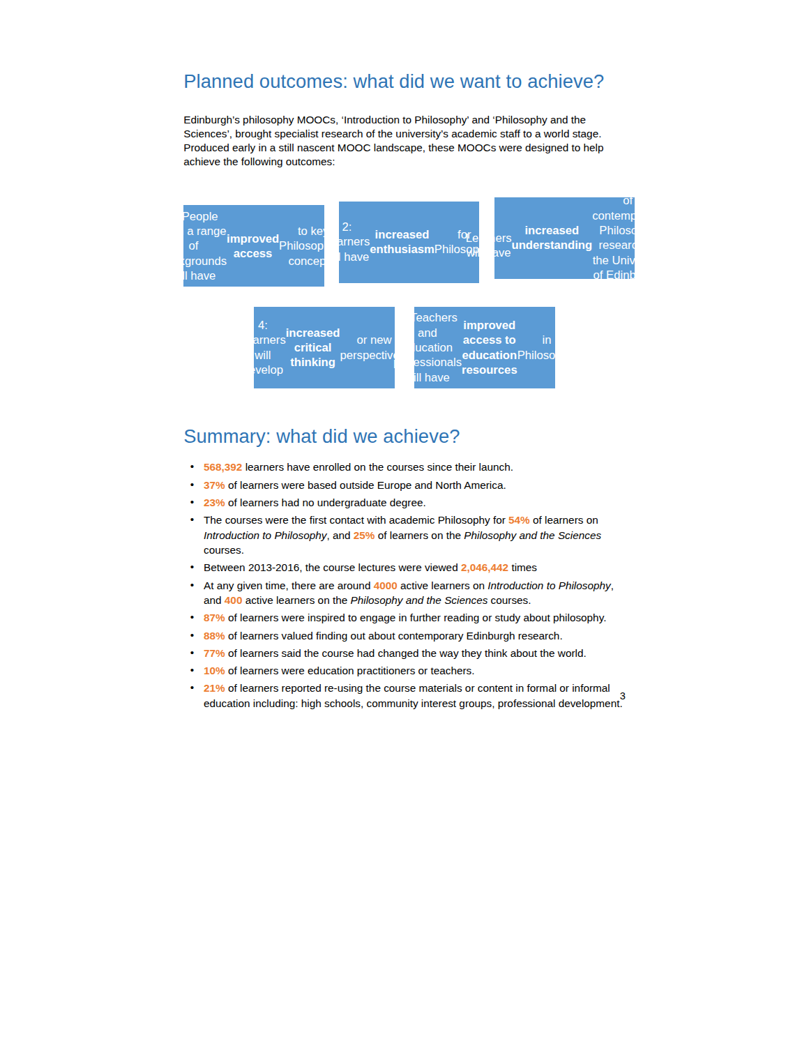Planned outcomes: what did we want to achieve?
Edinburgh’s philosophy MOOCs, ‘Introduction to Philosophy’ and ‘Philosophy and the Sciences’, brought specialist research of the university’s academic staff to a world stage. Produced early in a still nascent MOOC landscape, these MOOCs were designed to help achieve the following outcomes:
1: People from a range of backgrounds will have improved access to key Philosophical concepts;
2: Learners will have increased enthusiasm for Philosophy;
3: Learners will have increased understanding of contemporary Philosophy research at the University of Edinburgh;
4: Learners will develop increased critical thinking or new perspectives;
5: Teachers and education professionals will have improved access to education resources in Philosophy.
Summary: what did we achieve?
568,392 learners have enrolled on the courses since their launch.
37% of learners were based outside Europe and North America.
23% of learners had no undergraduate degree.
The courses were the first contact with academic Philosophy for 54% of learners on Introduction to Philosophy, and 25% of learners on the Philosophy and the Sciences courses.
Between 2013-2016, the course lectures were viewed 2,046,442 times
At any given time, there are around 4000 active learners on Introduction to Philosophy, and 400 active learners on the Philosophy and the Sciences courses.
87% of learners were inspired to engage in further reading or study about philosophy.
88% of learners valued finding out about contemporary Edinburgh research.
77% of learners said the course had changed the way they think about the world.
10% of learners were education practitioners or teachers.
21% of learners reported re-using the course materials or content in formal or informal education including: high schools, community interest groups, professional development.
3